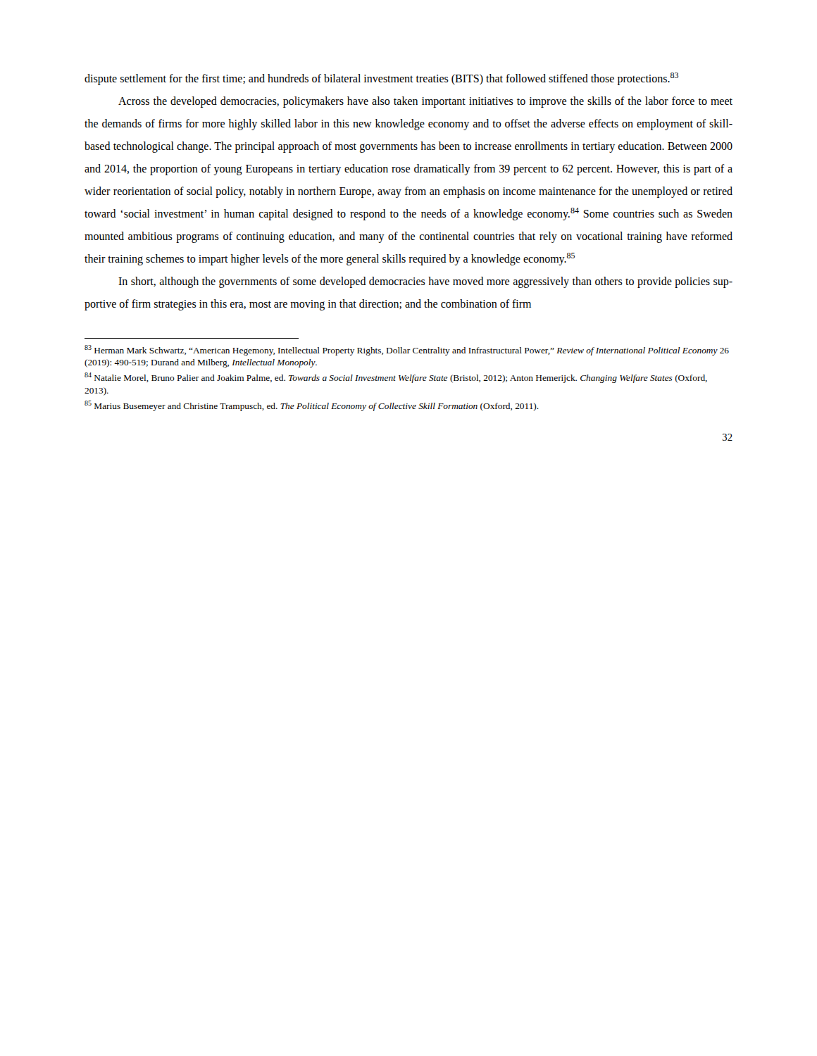dispute settlement for the first time; and hundreds of bilateral investment treaties (BITS) that followed stiffened those protections.83
Across the developed democracies, policymakers have also taken important initiatives to improve the skills of the labor force to meet the demands of firms for more highly skilled labor in this new knowledge economy and to offset the adverse effects on employment of skill-based technological change. The principal approach of most governments has been to increase enrollments in tertiary education. Between 2000 and 2014, the proportion of young Europeans in tertiary education rose dramatically from 39 percent to 62 percent. However, this is part of a wider reorientation of social policy, notably in northern Europe, away from an emphasis on income maintenance for the unemployed or retired toward ‘social investment’ in human capital designed to respond to the needs of a knowledge economy.84 Some countries such as Sweden mounted ambitious programs of continuing education, and many of the continental countries that rely on vocational training have reformed their training schemes to impart higher levels of the more general skills required by a knowledge economy.85
In short, although the governments of some developed democracies have moved more aggressively than others to provide policies supportive of firm strategies in this era, most are moving in that direction; and the combination of firm
83 Herman Mark Schwartz, “American Hegemony, Intellectual Property Rights, Dollar Centrality and Infrastructural Power,” Review of International Political Economy 26 (2019): 490-519; Durand and Milberg, Intellectual Monopoly.
84 Natalie Morel, Bruno Palier and Joakim Palme, ed. Towards a Social Investment Welfare State (Bristol, 2012); Anton Hemerijck. Changing Welfare States (Oxford, 2013).
85 Marius Busemeyer and Christine Trampusch, ed. The Political Economy of Collective Skill Formation (Oxford, 2011).
32